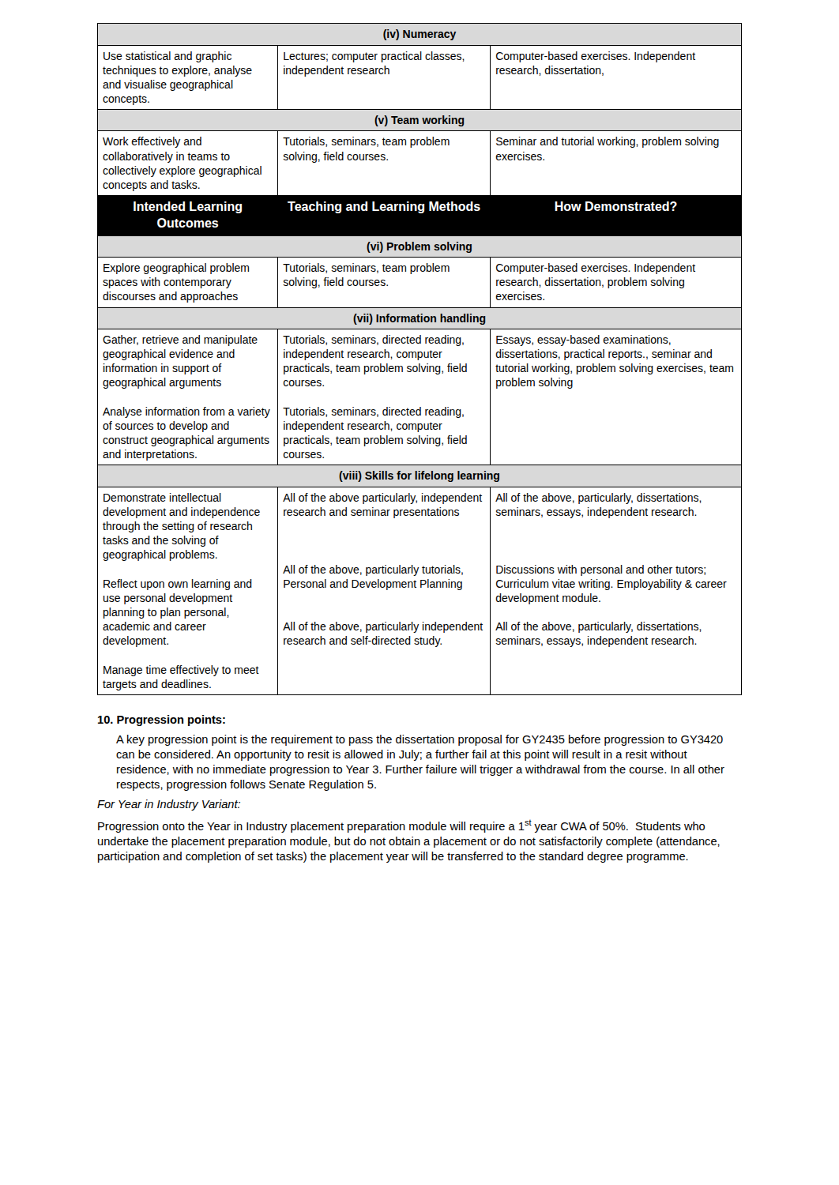| (iv) Numeracy |
| Use statistical and graphic techniques to explore, analyse and visualise geographical concepts. | Lectures; computer practical classes, independent research | Computer-based exercises. Independent research, dissertation, |
| (v) Team working |
| Work effectively and collaboratively in teams to collectively explore geographical concepts and tasks. | Tutorials, seminars, team problem solving, field courses. | Seminar and tutorial working, problem solving exercises. |
| Intended Learning Outcomes | Teaching and Learning Methods | How Demonstrated? |
| (vi) Problem solving |
| Explore geographical problem spaces with contemporary discourses and approaches | Tutorials, seminars, team problem solving, field courses. | Computer-based exercises. Independent research, dissertation, problem solving exercises. |
| (vii) Information handling |
| Gather, retrieve and manipulate geographical evidence and information in support of geographical arguments Analyse information from a variety of sources to develop and construct geographical arguments and interpretations. | Tutorials, seminars, directed reading, independent research, computer practicals, team problem solving, field courses. Tutorials, seminars, directed reading, independent research, computer practicals, team problem solving, field courses. | Essays, essay-based examinations, dissertations, practical reports., seminar and tutorial working, problem solving exercises, team problem solving |
| (viii) Skills for lifelong learning |
| Demonstrate intellectual development and independence through the setting of research tasks and the solving of geographical problems. Reflect upon own learning and use personal development planning to plan personal, academic and career development. Manage time effectively to meet targets and deadlines. | All of the above particularly, independent research and seminar presentations All of the above, particularly tutorials, Personal and Development Planning All of the above, particularly independent research and self-directed study. | All of the above, particularly, dissertations, seminars, essays, independent research. Discussions with personal and other tutors; Curriculum vitae writing. Employability & career development module. All of the above, particularly, dissertations, seminars, essays, independent research. |
10. Progression points:
A key progression point is the requirement to pass the dissertation proposal for GY2435 before progression to GY3420 can be considered. An opportunity to resit is allowed in July; a further fail at this point will result in a resit without residence, with no immediate progression to Year 3. Further failure will trigger a withdrawal from the course. In all other respects, progression follows Senate Regulation 5.
For Year in Industry Variant:
Progression onto the Year in Industry placement preparation module will require a 1st year CWA of 50%. Students who undertake the placement preparation module, but do not obtain a placement or do not satisfactorily complete (attendance, participation and completion of set tasks) the placement year will be transferred to the standard degree programme.